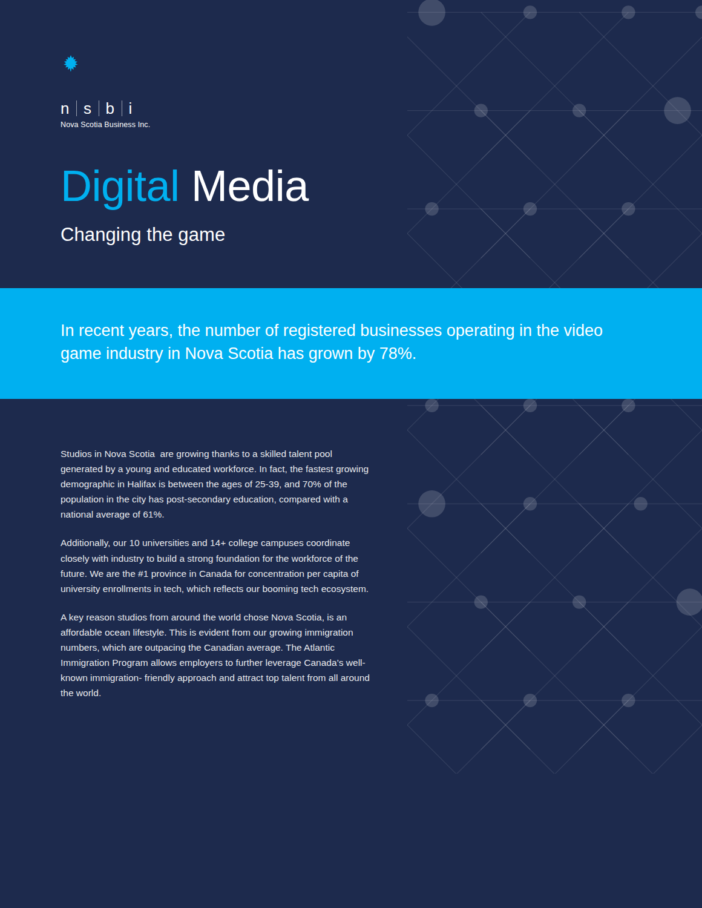nsbi
Nova Scotia Business Inc.
Digital Media
Changing the game
In recent years, the number of registered businesses operating in the video game industry in Nova Scotia has grown by 78%.
Studios in Nova Scotia are growing thanks to a skilled talent pool generated by a young and educated workforce. In fact, the fastest growing demographic in Halifax is between the ages of 25-39, and 70% of the population in the city has post-secondary education, compared with a national average of 61%.
Additionally, our 10 universities and 14+ college campuses coordinate closely with industry to build a strong foundation for the workforce of the future. We are the #1 province in Canada for concentration per capita of university enrollments in tech, which reflects our booming tech ecosystem.
A key reason studios from around the world chose Nova Scotia, is an affordable ocean lifestyle. This is evident from our growing immigration numbers, which are outpacing the Canadian average. The Atlantic Immigration Program allows employers to further leverage Canada’s well-known immigration- friendly approach and attract top talent from all around the world.